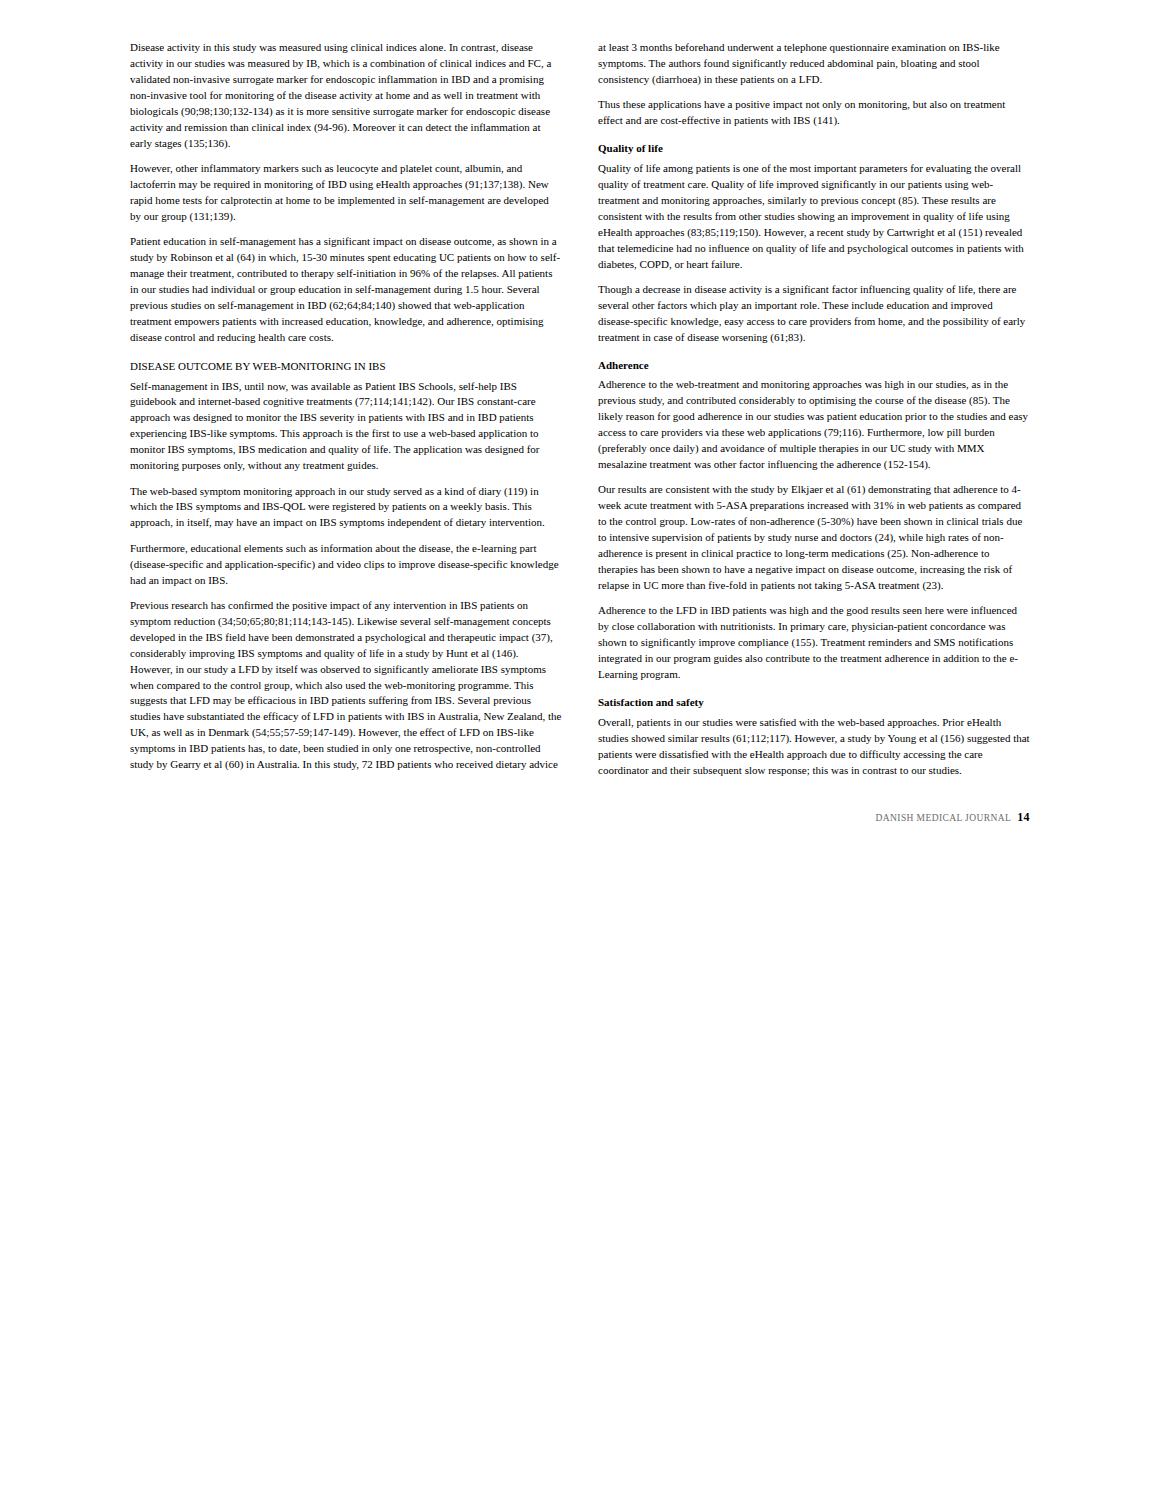Disease activity in this study was measured using clinical indices alone. In contrast, disease activity in our studies was measured by IB, which is a combination of clinical indices and FC, a validated non-invasive surrogate marker for endoscopic inflammation in IBD and a promising non-invasive tool for monitoring of the disease activity at home and as well in treatment with biologicals (90;98;130;132-134) as it is more sensitive surrogate marker for endoscopic disease activity and remission than clinical index (94-96). Moreover it can detect the inflammation at early stages (135;136).
However, other inflammatory markers such as leucocyte and platelet count, albumin, and lactoferrin may be required in monitoring of IBD using eHealth approaches (91;137;138). New rapid home tests for calprotectin at home to be implemented in self-management are developed by our group (131;139).
Patient education in self-management has a significant impact on disease outcome, as shown in a study by Robinson et al (64) in which, 15-30 minutes spent educating UC patients on how to self-manage their treatment, contributed to therapy self-initiation in 96% of the relapses. All patients in our studies had individual or group education in self-management during 1.5 hour. Several previous studies on self-management in IBD (62;64;84;140) showed that web-application treatment empowers patients with increased education, knowledge, and adherence, optimising disease control and reducing health care costs.
DISEASE OUTCOME BY WEB-MONITORING IN IBS
Self-management in IBS, until now, was available as Patient IBS Schools, self-help IBS guidebook and internet-based cognitive treatments (77;114;141;142). Our IBS constant-care approach was designed to monitor the IBS severity in patients with IBS and in IBD patients experiencing IBS-like symptoms. This approach is the first to use a web-based application to monitor IBS symptoms, IBS medication and quality of life. The application was designed for monitoring purposes only, without any treatment guides.
The web-based symptom monitoring approach in our study served as a kind of diary (119) in which the IBS symptoms and IBS-QOL were registered by patients on a weekly basis. This approach, in itself, may have an impact on IBS symptoms independent of dietary intervention.
Furthermore, educational elements such as information about the disease, the e-learning part (disease-specific and application-specific) and video clips to improve disease-specific knowledge had an impact on IBS.
Previous research has confirmed the positive impact of any intervention in IBS patients on symptom reduction (34;50;65;80;81;114;143-145). Likewise several self-management concepts developed in the IBS field have been demonstrated a psychological and therapeutic impact (37), considerably improving IBS symptoms and quality of life in a study by Hunt et al (146). However, in our study a LFD by itself was observed to significantly ameliorate IBS symptoms when compared to the control group, which also used the web-monitoring programme. This suggests that LFD may be efficacious in IBD patients suffering from IBS. Several previous studies have substantiated the efficacy of LFD in patients with IBS in Australia, New Zealand, the UK, as well as in Denmark (54;55;57-59;147-149). However, the effect of LFD on IBS-like symptoms in IBD patients has, to date, been studied in only one retrospective, non-controlled study by Gearry et al (60) in Australia. In this study, 72 IBD patients who received dietary advice at least 3 months beforehand underwent a telephone questionnaire examination on IBS-like symptoms. The authors found significantly reduced abdominal pain, bloating and stool consistency (diarrhoea) in these patients on a LFD.
Thus these applications have a positive impact not only on monitoring, but also on treatment effect and are cost-effective in patients with IBS (141).
Quality of life
Quality of life among patients is one of the most important parameters for evaluating the overall quality of treatment care. Quality of life improved significantly in our patients using web-treatment and monitoring approaches, similarly to previous concept (85). These results are consistent with the results from other studies showing an improvement in quality of life using eHealth approaches (83;85;119;150). However, a recent study by Cartwright et al (151) revealed that telemedicine had no influence on quality of life and psychological outcomes in patients with diabetes, COPD, or heart failure.
Though a decrease in disease activity is a significant factor influencing quality of life, there are several other factors which play an important role. These include education and improved disease-specific knowledge, easy access to care providers from home, and the possibility of early treatment in case of disease worsening (61;83).
Adherence
Adherence to the web-treatment and monitoring approaches was high in our studies, as in the previous study, and contributed considerably to optimising the course of the disease (85). The likely reason for good adherence in our studies was patient education prior to the studies and easy access to care providers via these web applications (79;116). Furthermore, low pill burden (preferably once daily) and avoidance of multiple therapies in our UC study with MMX mesalazine treatment was other factor influencing the adherence (152-154).
Our results are consistent with the study by Elkjaer et al (61) demonstrating that adherence to 4-week acute treatment with 5-ASA preparations increased with 31% in web patients as compared to the control group. Low-rates of non-adherence (5-30%) have been shown in clinical trials due to intensive supervision of patients by study nurse and doctors (24), while high rates of non-adherence is present in clinical practice to long-term medications (25). Non-adherence to therapies has been shown to have a negative impact on disease outcome, increasing the risk of relapse in UC more than five-fold in patients not taking 5-ASA treatment (23).
Adherence to the LFD in IBD patients was high and the good results seen here were influenced by close collaboration with nutritionists. In primary care, physician-patient concordance was shown to significantly improve compliance (155). Treatment reminders and SMS notifications integrated in our program guides also contribute to the treatment adherence in addition to the e-Learning program.
Satisfaction and safety
Overall, patients in our studies were satisfied with the web-based approaches. Prior eHealth studies showed similar results (61;112;117). However, a study by Young et al (156) suggested that patients were dissatisfied with the eHealth approach due to difficulty accessing the care coordinator and their subsequent slow response; this was in contrast to our studies.
DANISH MEDICAL JOURNAL 14